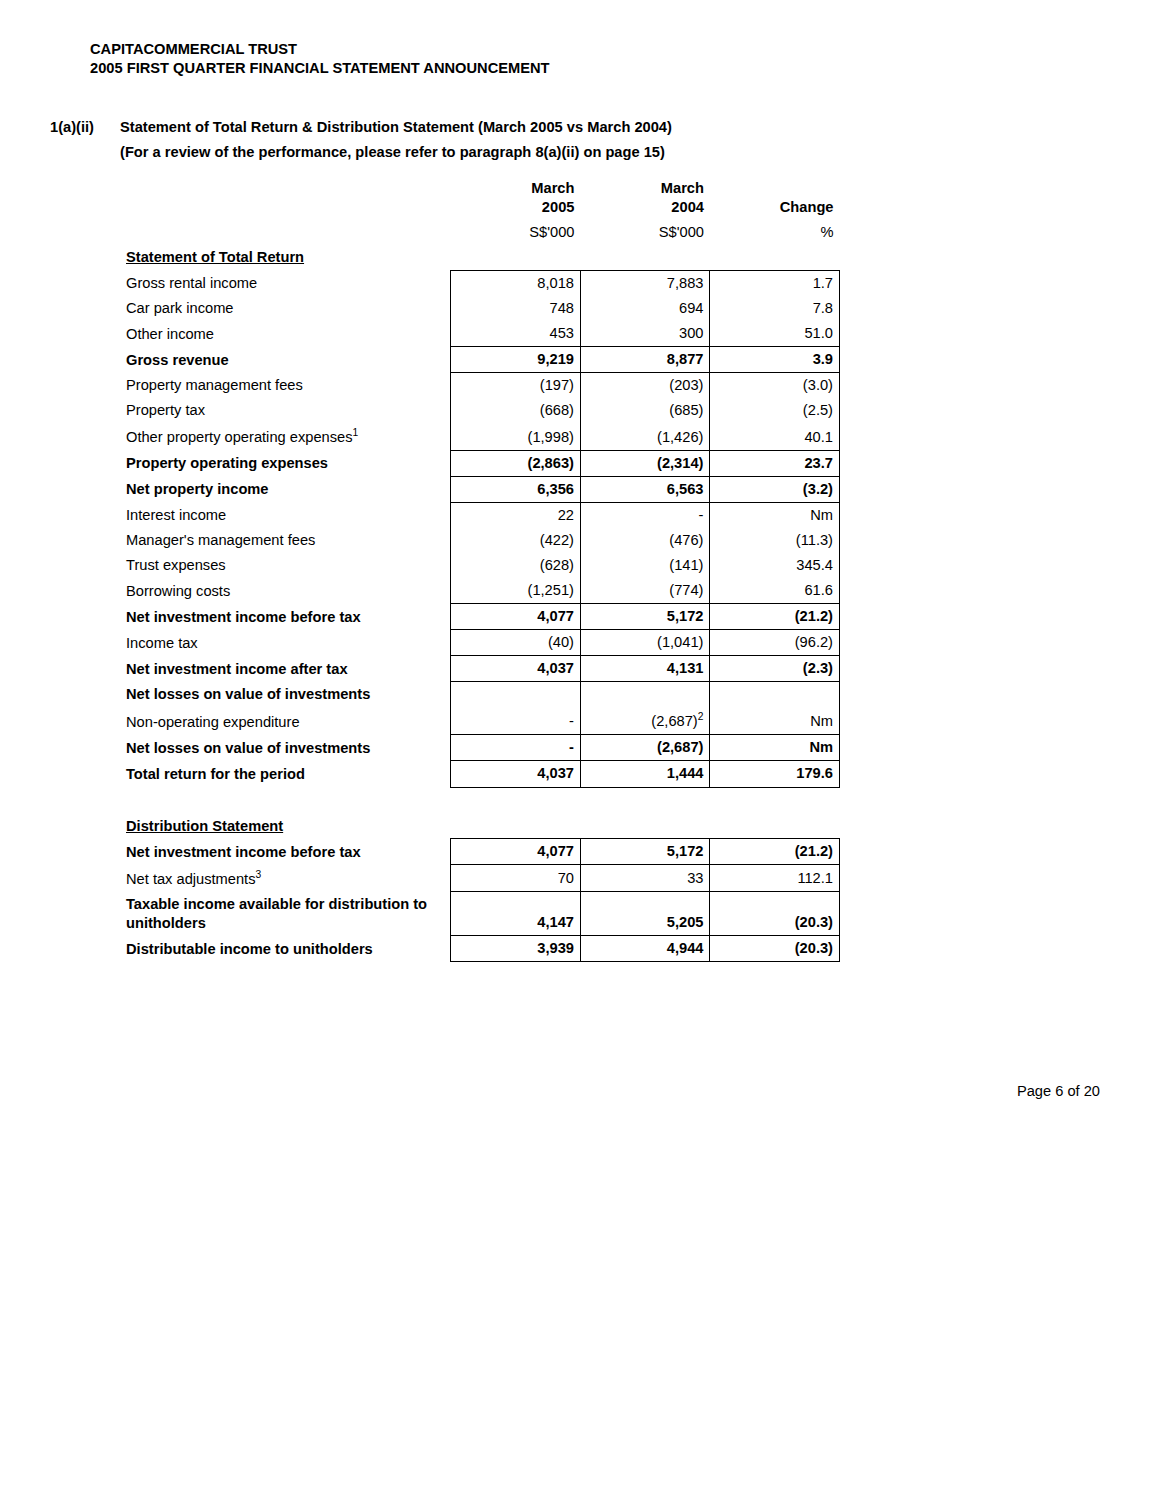CAPITACOMMERCIAL TRUST
2005 FIRST QUARTER FINANCIAL STATEMENT ANNOUNCEMENT
1(a)(ii) Statement of Total Return & Distribution Statement (March 2005 vs March 2004)
(For a review of the performance, please refer to paragraph 8(a)(ii) on page 15)
| | March 2005 | March 2004 | Change |
| | S$'000 | S$'000 | % |
| Statement of Total Return | | | |
| Gross rental income | 8,018 | 7,883 | 1.7 |
| Car park income | 748 | 694 | 7.8 |
| Other income | 453 | 300 | 51.0 |
| Gross revenue | 9,219 | 8,877 | 3.9 |
| Property management fees | (197) | (203) | (3.0) |
| Property tax | (668) | (685) | (2.5) |
| Other property operating expenses 1 | (1,998) | (1,426) | 40.1 |
| Property operating expenses | (2,863) | (2,314) | 23.7 |
| Net property income | 6,356 | 6,563 | (3.2) |
| Interest income | 22 | - | Nm |
| Manager's management fees | (422) | (476) | (11.3) |
| Trust expenses | (628) | (141) | 345.4 |
| Borrowing costs | (1,251) | (774) | 61.6 |
| Net investment income before tax | 4,077 | 5,172 | (21.2) |
| Income tax | (40) | (1,041) | (96.2) |
| Net investment income after tax | 4,037 | 4,131 | (2.3) |
| Net losses on value of investments | | | |
| Non-operating expenditure | - | (2,687) 2 | Nm |
| Net losses on value of investments | - | (2,687) | Nm |
| Total return for the period | 4,037 | 1,444 | 179.6 |
| Distribution Statement | | | |
| Net investment income before tax | 4,077 | 5,172 | (21.2) |
| Net tax adjustments 3 | 70 | 33 | 112.1 |
| Taxable income available for distribution to unitholders | 4,147 | 5,205 | (20.3) |
| Distributable income to unitholders | 3,939 | 4,944 | (20.3) |
Page 6 of 20